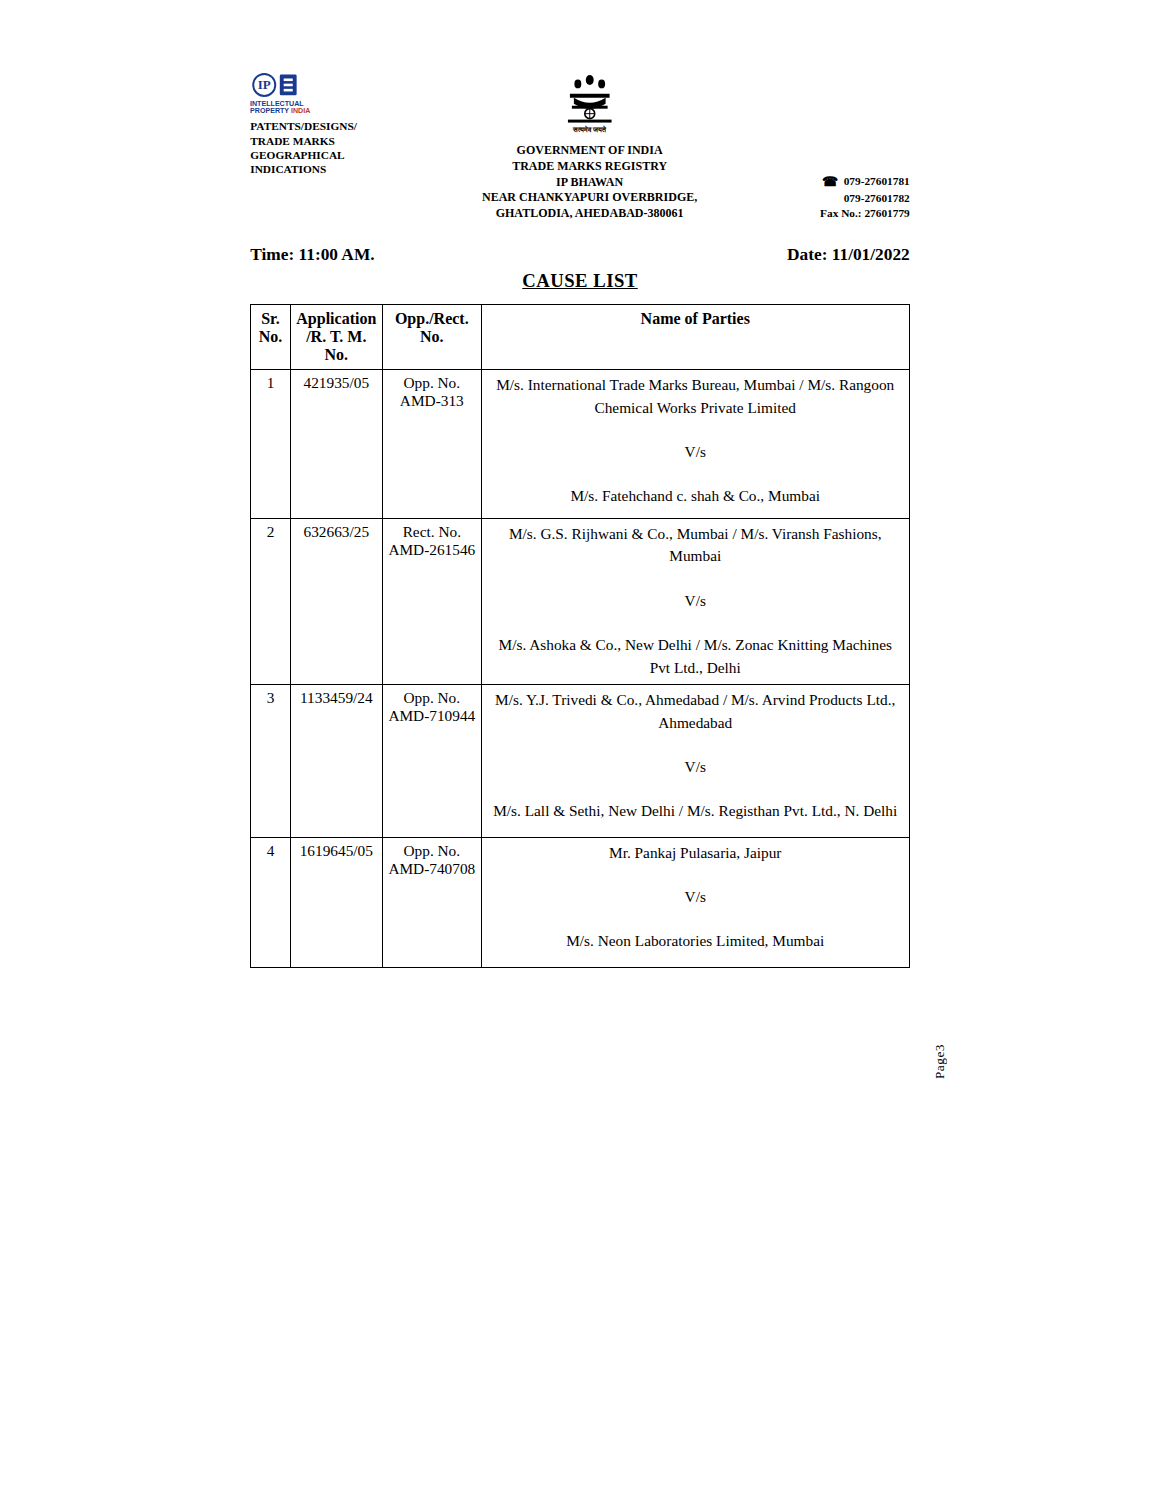IP INTELLECTUAL PROPERTY INDIA
PATENTS/DESIGNS/
TRADE MARKS
GEOGRAPHICAL
INDICATIONS
सत्यमेव जयते
GOVERNMENT OF INDIA
TRADE MARKS REGISTRY
IP BHAWAN
NEAR CHANKYAPURI OVERBRIDGE,
GHATLODIA, AHEDABAD-380061
☎079-27601781
079-27601782
Fax No.: 27601779
Time: 11:00 AM.
Date: 11/01/2022
CAUSE LIST
| Sr. No. | Application /R. T. M. No. | Opp./Rect. No. | Name of Parties |
| --- | --- | --- | --- |
| 1 | 421935/05 | Opp. No. AMD-313 | M/s. International Trade Marks Bureau, Mumbai / M/s. Rangoon Chemical Works Private Limited V/s M/s. Fatehchand c. shah & Co., Mumbai |
| 2 | 632663/25 | Rect. No. AMD-261546 | M/s. G.S. Rijhwani & Co., Mumbai / M/s. Viransh Fashions, Mumbai V/s M/s. Ashoka & Co., New Delhi / M/s. Zonac Knitting Machines Pvt Ltd., Delhi |
| 3 | 1133459/24 | Opp. No. AMD-710944 | M/s. Y.J. Trivedi & Co., Ahmedabad / M/s. Arvind Products Ltd., Ahmedabad V/s M/s. Lall & Sethi, New Delhi / M/s. Registhan Pvt. Ltd., N. Delhi |
| 4 | 1619645/05 | Opp. No. AMD-740708 | Mr. Pankaj Pulasaria, Jaipur V/s M/s. Neon Laboratories Limited, Mumbai |
Page3